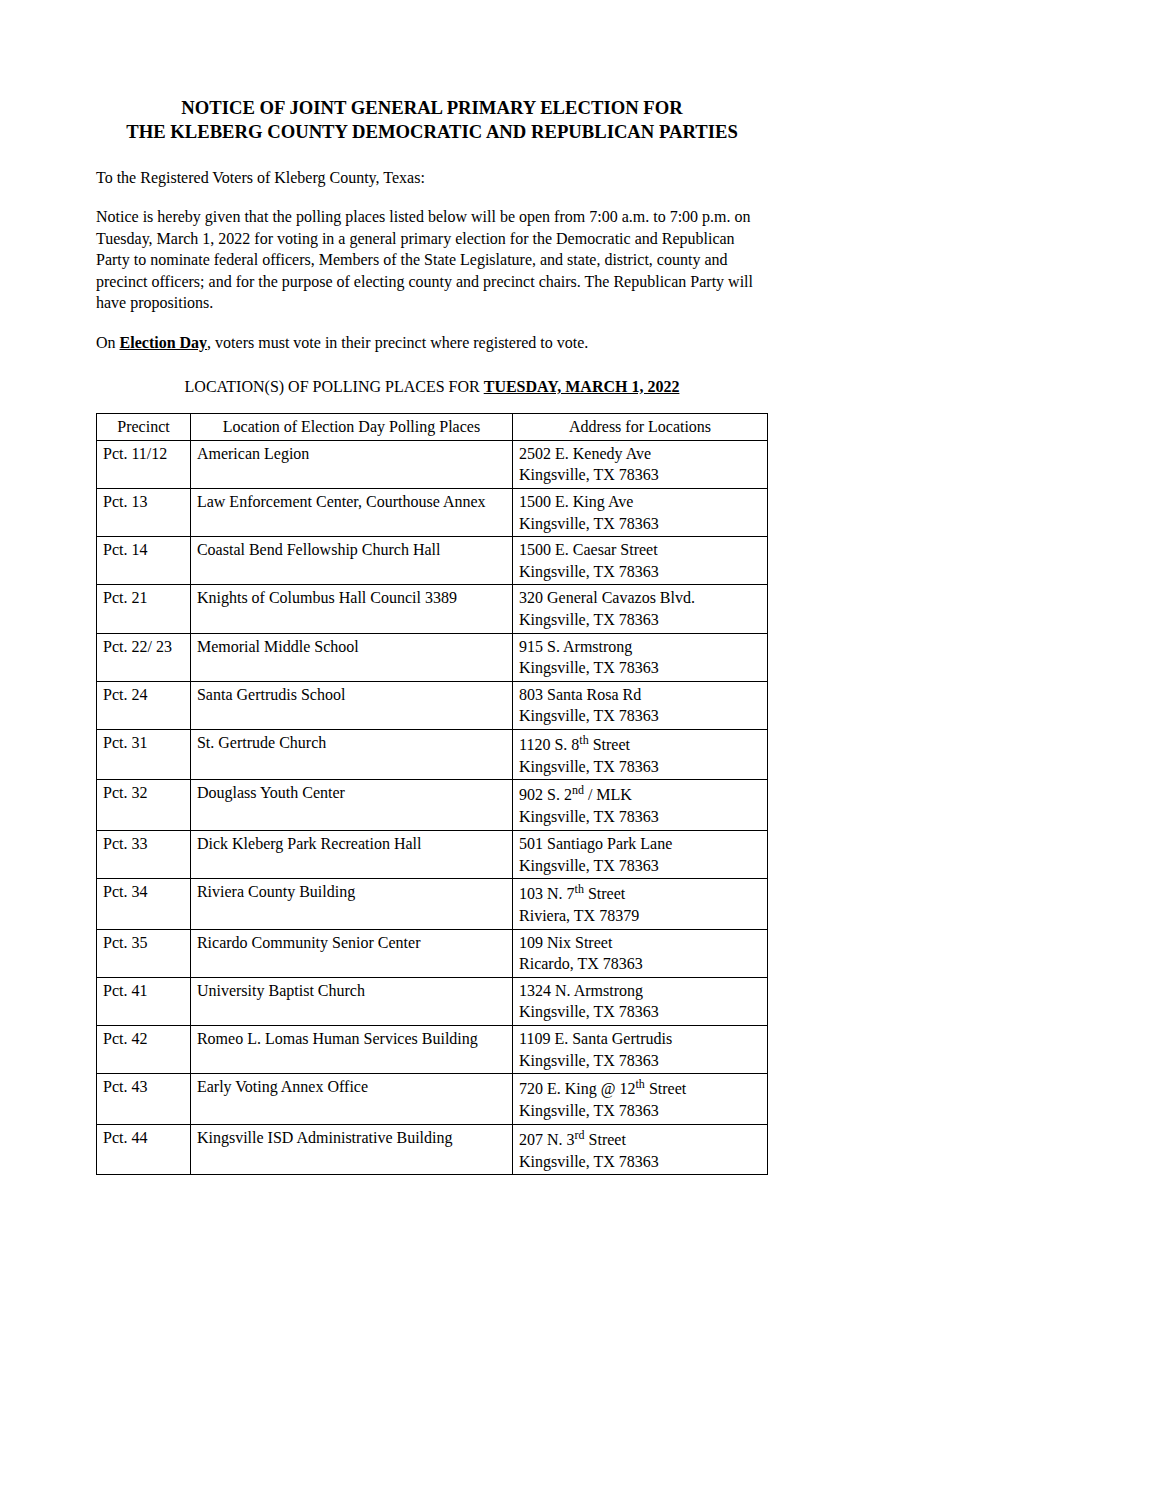NOTICE OF JOINT GENERAL PRIMARY ELECTION FOR
THE KLEBERG COUNTY DEMOCRATIC AND REPUBLICAN PARTIES
To the Registered Voters of Kleberg County, Texas:
Notice is hereby given that the polling places listed below will be open from 7:00 a.m. to 7:00 p.m. on Tuesday, March 1, 2022 for voting in a general primary election for the Democratic and Republican Party to nominate federal officers, Members of the State Legislature, and state, district, county and precinct officers; and for the purpose of electing county and precinct chairs. The Republican Party will have propositions.
On Election Day, voters must vote in their precinct where registered to vote.
LOCATION(S) OF POLLING PLACES FOR TUESDAY, MARCH 1, 2022
| Precinct | Location of Election Day Polling Places | Address for Locations |
| --- | --- | --- |
| Pct. 11/12 | American Legion | 2502 E. Kenedy Ave Kingsville, TX 78363 |
| Pct. 13 | Law Enforcement Center, Courthouse Annex | 1500 E. King Ave Kingsville, TX 78363 |
| Pct. 14 | Coastal Bend Fellowship Church Hall | 1500 E. Caesar Street Kingsville, TX 78363 |
| Pct. 21 | Knights of Columbus Hall Council 3389 | 320 General Cavazos Blvd. Kingsville, TX 78363 |
| Pct. 22/ 23 | Memorial Middle School | 915 S. Armstrong Kingsville, TX 78363 |
| Pct. 24 | Santa Gertrudis School | 803 Santa Rosa Rd Kingsville, TX 78363 |
| Pct. 31 | St. Gertrude Church | 1120 S. 8 th Street Kingsville, TX 78363 |
| Pct. 32 | Douglass Youth Center | 902 S. 2 nd / MLK Kingsville, TX 78363 |
| Pct. 33 | Dick Kleberg Park Recreation Hall | 501 Santiago Park Lane Kingsville, TX 78363 |
| Pct. 34 | Riviera County Building | 103 N. 7 th Street Riviera, TX 78379 |
| Pct. 35 | Ricardo Community Senior Center | 109 Nix Street Ricardo, TX 78363 |
| Pct. 41 | University Baptist Church | 1324 N. Armstrong Kingsville, TX 78363 |
| Pct. 42 | Romeo L. Lomas Human Services Building | 1109 E. Santa Gertrudis Kingsville, TX 78363 |
| Pct. 43 | Early Voting Annex Office | 720 E. King @ 12 th Street Kingsville, TX 78363 |
| Pct. 44 | Kingsville ISD Administrative Building | 207 N. 3 rd Street Kingsville, TX 78363 |